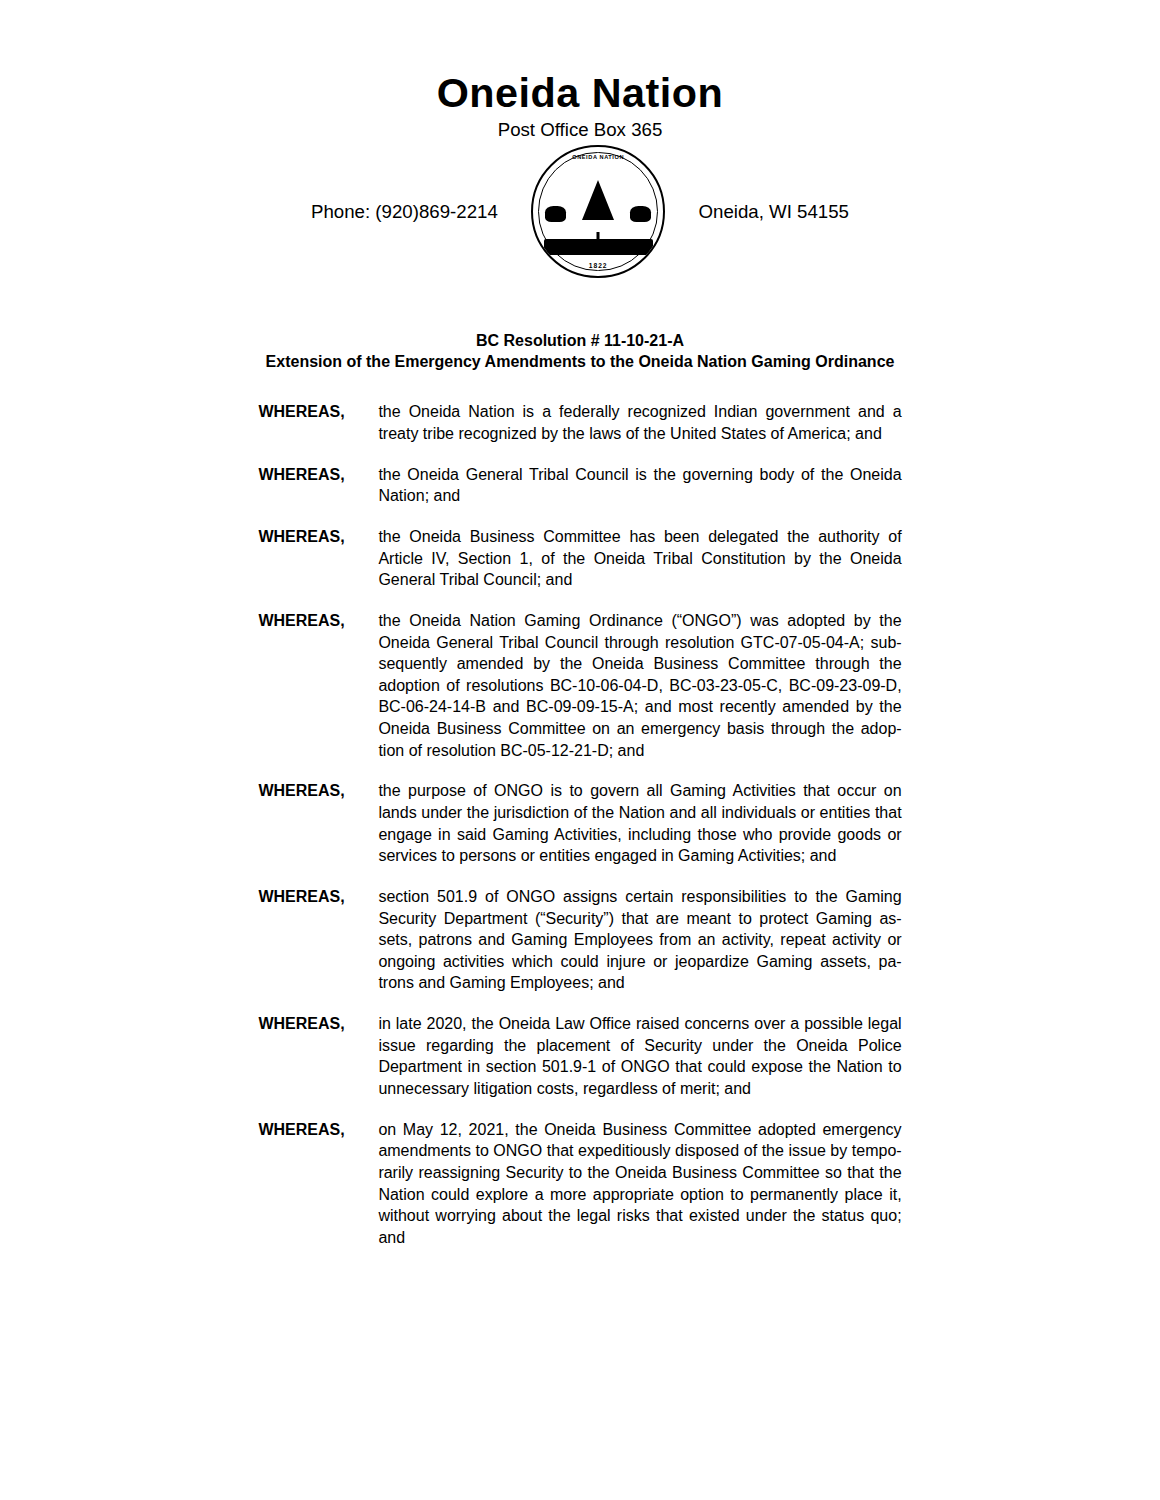Oneida Nation
Post Office Box 365
Phone: (920)869-2214
ONEIDA NATION 1822
Oneida, WI 54155
BC Resolution # 11-10-21-A Extension of the Emergency Amendments to the Oneida Nation Gaming Ordinance
WHEREAS,
the Oneida Nation is a federally recognized Indian government and a treaty tribe recognized by the laws of the United States of America; and
WHEREAS,
the Oneida General Tribal Council is the governing body of the Oneida Nation; and
WHEREAS,
the Oneida Business Committee has been delegated the authority of Article IV, Section 1, of the Oneida Tribal Constitution by the Oneida General Tribal Council; and
WHEREAS,
the Oneida Nation Gaming Ordinance (“ONGO”) was adopted by the Oneida General Tribal Council through resolution GTC-07-05-04-A; subsequently amended by the Oneida Business Committee through the adoption of resolutions BC-10-06-04-D, BC-03-23-05-C, BC-09-23-09-D, BC-06-24-14-B and BC-09-09-15-A; and most recently amended by the Oneida Business Committee on an emergency basis through the adoption of resolution BC-05-12-21-D; and
WHEREAS,
the purpose of ONGO is to govern all Gaming Activities that occur on lands under the jurisdiction of the Nation and all individuals or entities that engage in said Gaming Activities, including those who provide goods or services to persons or entities engaged in Gaming Activities; and
WHEREAS,
section 501.9 of ONGO assigns certain responsibilities to the Gaming Security Department (“Security”) that are meant to protect Gaming assets, patrons and Gaming Employees from an activity, repeat activity or ongoing activities which could injure or jeopardize Gaming assets, patrons and Gaming Employees; and
WHEREAS,
in late 2020, the Oneida Law Office raised concerns over a possible legal issue regarding the placement of Security under the Oneida Police Department in section 501.9-1 of ONGO that could expose the Nation to unnecessary litigation costs, regardless of merit; and
WHEREAS,
on May 12, 2021, the Oneida Business Committee adopted emergency amendments to ONGO that expeditiously disposed of the issue by temporarily reassigning Security to the Oneida Business Committee so that the Nation could explore a more appropriate option to permanently place it, without worrying about the legal risks that existed under the status quo; and